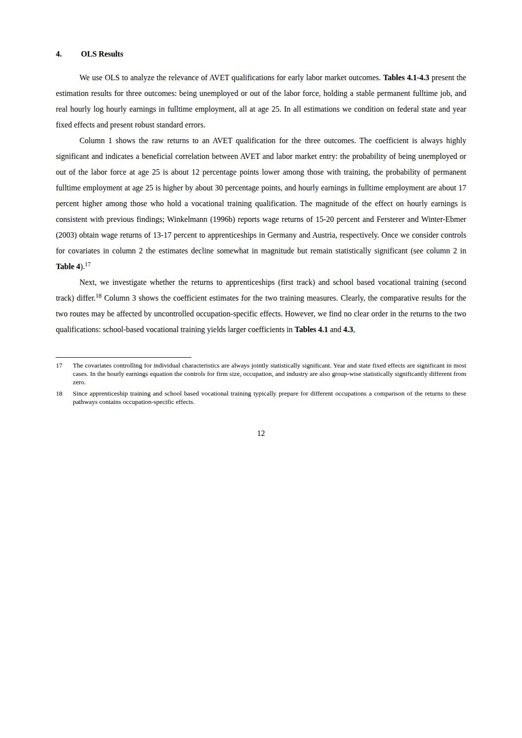4. OLS Results
We use OLS to analyze the relevance of AVET qualifications for early labor market outcomes. Tables 4.1-4.3 present the estimation results for three outcomes: being unemployed or out of the labor force, holding a stable permanent fulltime job, and real hourly log hourly earnings in fulltime employment, all at age 25. In all estimations we condition on federal state and year fixed effects and present robust standard errors.
Column 1 shows the raw returns to an AVET qualification for the three outcomes. The coefficient is always highly significant and indicates a beneficial correlation between AVET and labor market entry: the probability of being unemployed or out of the labor force at age 25 is about 12 percentage points lower among those with training, the probability of permanent fulltime employment at age 25 is higher by about 30 percentage points, and hourly earnings in fulltime employment are about 17 percent higher among those who hold a vocational training qualification. The magnitude of the effect on hourly earnings is consistent with previous findings; Winkelmann (1996b) reports wage returns of 15-20 percent and Fersterer and Winter-Ebmer (2003) obtain wage returns of 13-17 percent to apprenticeships in Germany and Austria, respectively. Once we consider controls for covariates in column 2 the estimates decline somewhat in magnitude but remain statistically significant (see column 2 in Table 4).17
Next, we investigate whether the returns to apprenticeships (first track) and school based vocational training (second track) differ.18 Column 3 shows the coefficient estimates for the two training measures. Clearly, the comparative results for the two routes may be affected by uncontrolled occupation-specific effects. However, we find no clear order in the returns to the two qualifications: school-based vocational training yields larger coefficients in Tables 4.1 and 4.3,
17 The covariates controlling for individual characteristics are always jointly statistically significant. Year and state fixed effects are significant in most cases. In the hourly earnings equation the controls for firm size, occupation, and industry are also group-wise statistically significantly different from zero.
18 Since apprenticeship training and school based vocational training typically prepare for different occupations a comparison of the returns to these pathways contains occupation-specific effects.
12